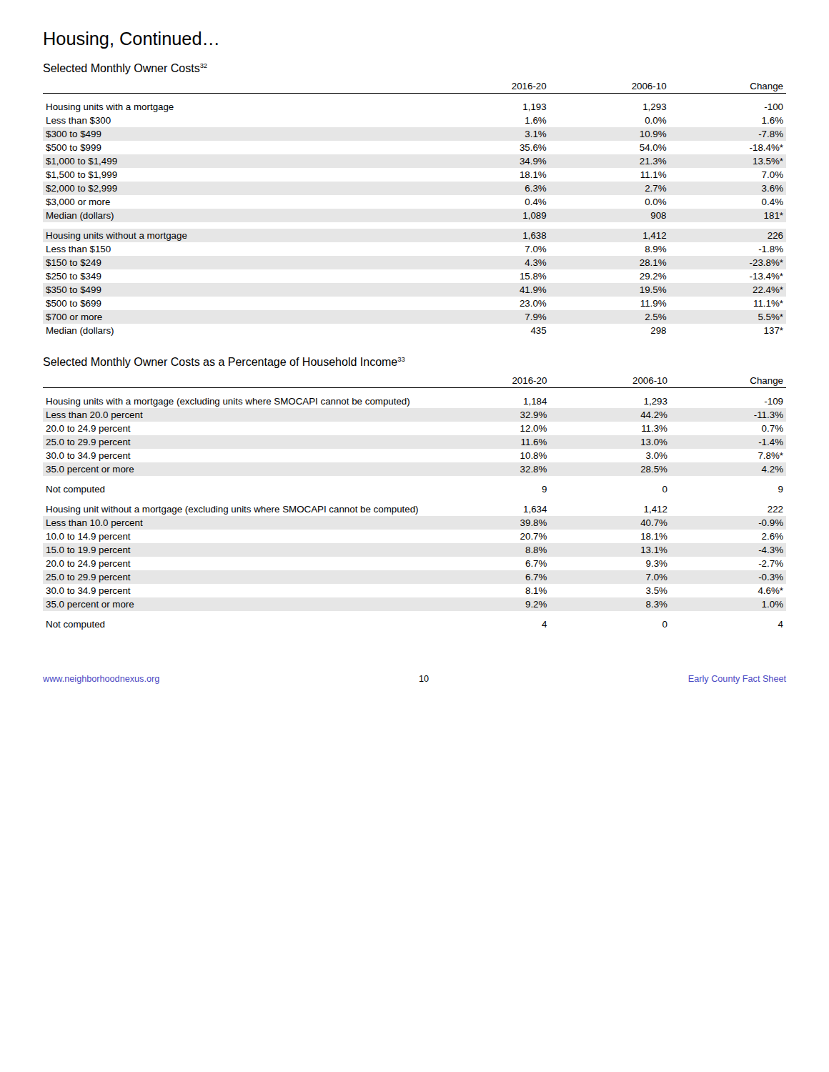Housing, Continued…
Selected Monthly Owner Costs 32
| | 2016-20 | 2006-10 | Change |
| --- | --- | --- | --- |
| Housing units with a mortgage | 1,193 | 1,293 | -100 |
| Less than $300 | 1.6% | 0.0% | 1.6% |
| $300 to $499 | 3.1% | 10.9% | -7.8% |
| $500 to $999 | 35.6% | 54.0% | -18.4%* |
| $1,000 to $1,499 | 34.9% | 21.3% | 13.5%* |
| $1,500 to $1,999 | 18.1% | 11.1% | 7.0% |
| $2,000 to $2,999 | 6.3% | 2.7% | 3.6% |
| $3,000 or more | 0.4% | 0.0% | 0.4% |
| Median (dollars) | 1,089 | 908 | 181* |
| Housing units without a mortgage | 1,638 | 1,412 | 226 |
| Less than $150 | 7.0% | 8.9% | -1.8% |
| $150 to $249 | 4.3% | 28.1% | -23.8%* |
| $250 to $349 | 15.8% | 29.2% | -13.4%* |
| $350 to $499 | 41.9% | 19.5% | 22.4%* |
| $500 to $699 | 23.0% | 11.9% | 11.1%* |
| $700 or more | 7.9% | 2.5% | 5.5%* |
| Median (dollars) | 435 | 298 | 137* |
Selected Monthly Owner Costs as a Percentage of Household Income 33
| | 2016-20 | 2006-10 | Change |
| --- | --- | --- | --- |
| Housing units with a mortgage (excluding units where SMOCAPI cannot be computed) | 1,184 | 1,293 | -109 |
| Less than 20.0 percent | 32.9% | 44.2% | -11.3% |
| 20.0 to 24.9 percent | 12.0% | 11.3% | 0.7% |
| 25.0 to 29.9 percent | 11.6% | 13.0% | -1.4% |
| 30.0 to 34.9 percent | 10.8% | 3.0% | 7.8%* |
| 35.0 percent or more | 32.8% | 28.5% | 4.2% |
| Not computed | 9 | 0 | 9 |
| Housing unit without a mortgage (excluding units where SMOCAPI cannot be computed) | 1,634 | 1,412 | 222 |
| Less than 10.0 percent | 39.8% | 40.7% | -0.9% |
| 10.0 to 14.9 percent | 20.7% | 18.1% | 2.6% |
| 15.0 to 19.9 percent | 8.8% | 13.1% | -4.3% |
| 20.0 to 24.9 percent | 6.7% | 9.3% | -2.7% |
| 25.0 to 29.9 percent | 6.7% | 7.0% | -0.3% |
| 30.0 to 34.9 percent | 8.1% | 3.5% | 4.6%* |
| 35.0 percent or more | 9.2% | 8.3% | 1.0% |
| Not computed | 4 | 0 | 4 |
www.neighborhoodnexus.org 10 Early County Fact Sheet